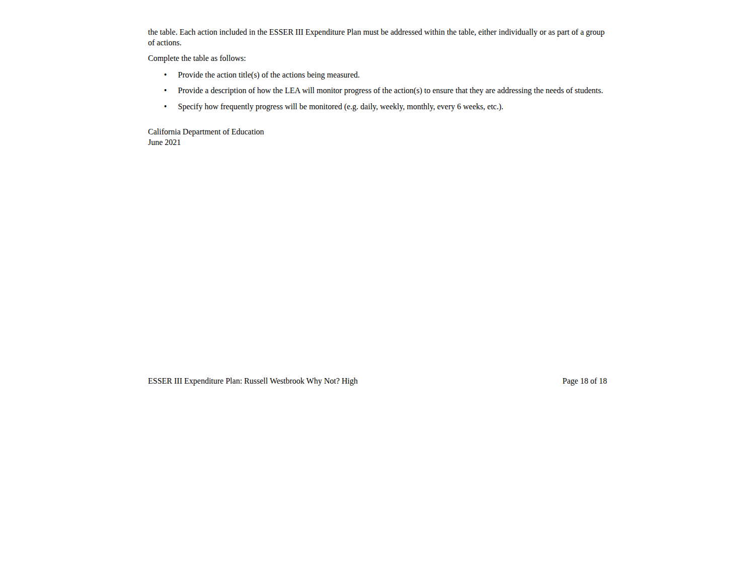the table. Each action included in the ESSER III Expenditure Plan must be addressed within the table, either individually or as part of a group of actions.
Complete the table as follows:
Provide the action title(s) of the actions being measured.
Provide a description of how the LEA will monitor progress of the action(s) to ensure that they are addressing the needs of students.
Specify how frequently progress will be monitored (e.g. daily, weekly, monthly, every 6 weeks, etc.).
California Department of Education
June 2021
ESSER III Expenditure Plan: Russell Westbrook Why Not? High
Page 18 of 18